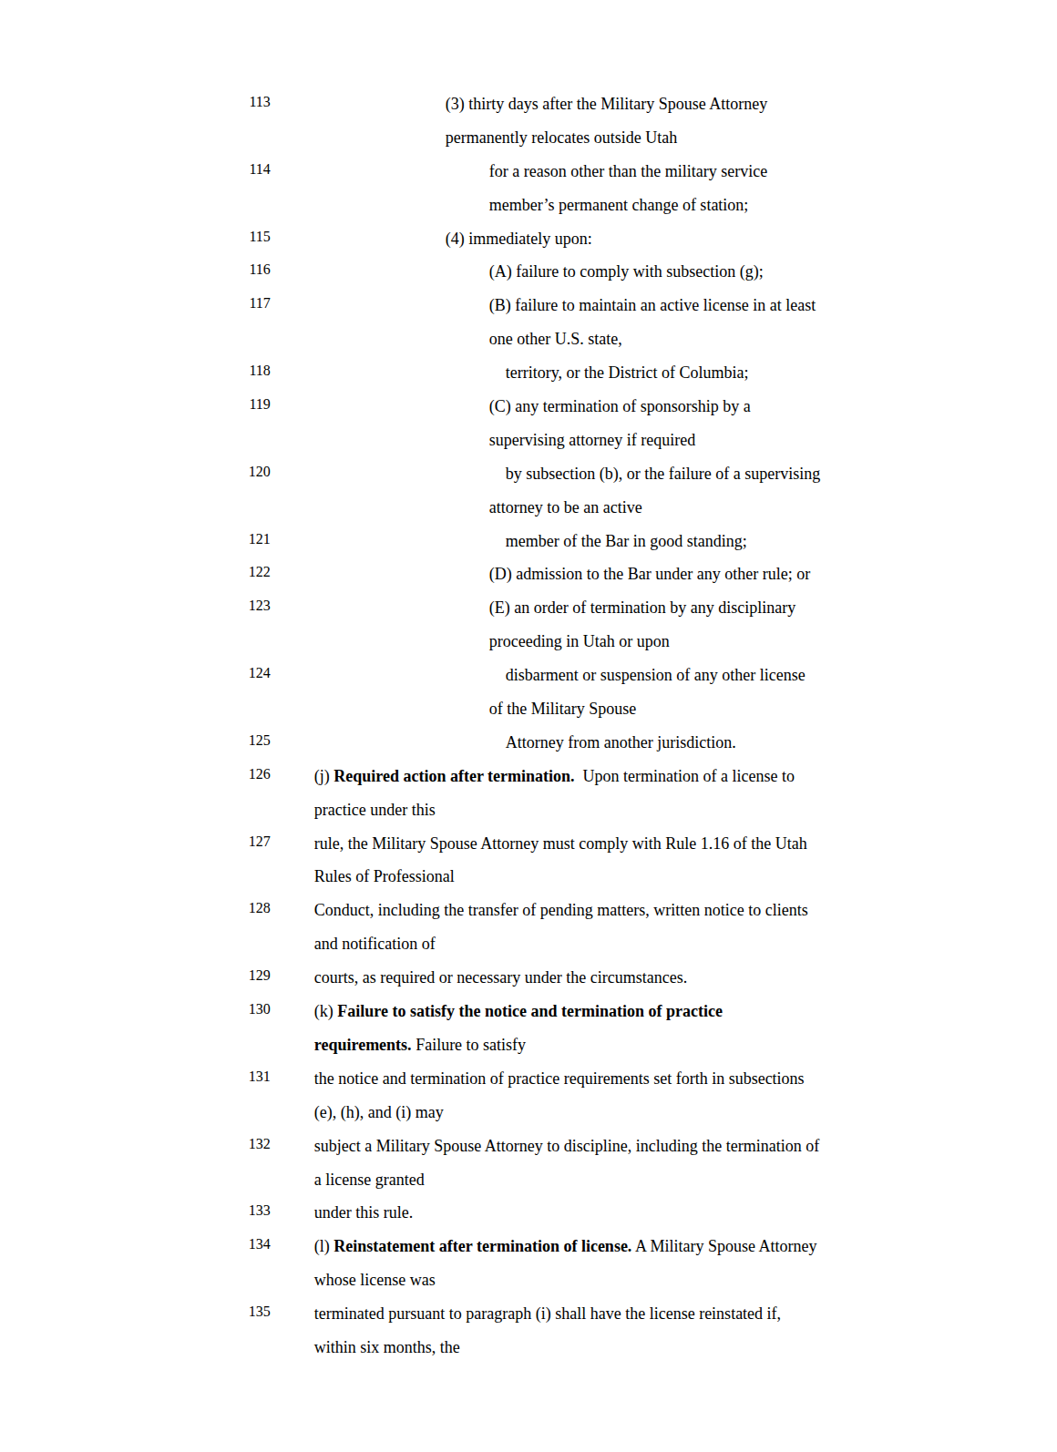(3) thirty days after the Military Spouse Attorney permanently relocates outside Utah
for a reason other than the military service member’s permanent change of station;
(4) immediately upon:
(A) failure to comply with subsection (g);
(B) failure to maintain an active license in at least one other U.S. state,
territory, or the District of Columbia;
(C) any termination of sponsorship by a supervising attorney if required
by subsection (b), or the failure of a supervising attorney to be an active
member of the Bar in good standing;
(D) admission to the Bar under any other rule; or
(E) an order of termination by any disciplinary proceeding in Utah or upon
disbarment or suspension of any other license of the Military Spouse
Attorney from another jurisdiction.
(j) Required action after termination. Upon termination of a license to practice under this
rule, the Military Spouse Attorney must comply with Rule 1.16 of the Utah Rules of Professional
Conduct, including the transfer of pending matters, written notice to clients and notification of
courts, as required or necessary under the circumstances.
(k) Failure to satisfy the notice and termination of practice requirements. Failure to satisfy
the notice and termination of practice requirements set forth in subsections (e), (h), and (i) may
subject a Military Spouse Attorney to discipline, including the termination of a license granted
under this rule.
(l) Reinstatement after termination of license. A Military Spouse Attorney whose license was
terminated pursuant to paragraph (i) shall have the license reinstated if, within six months, the